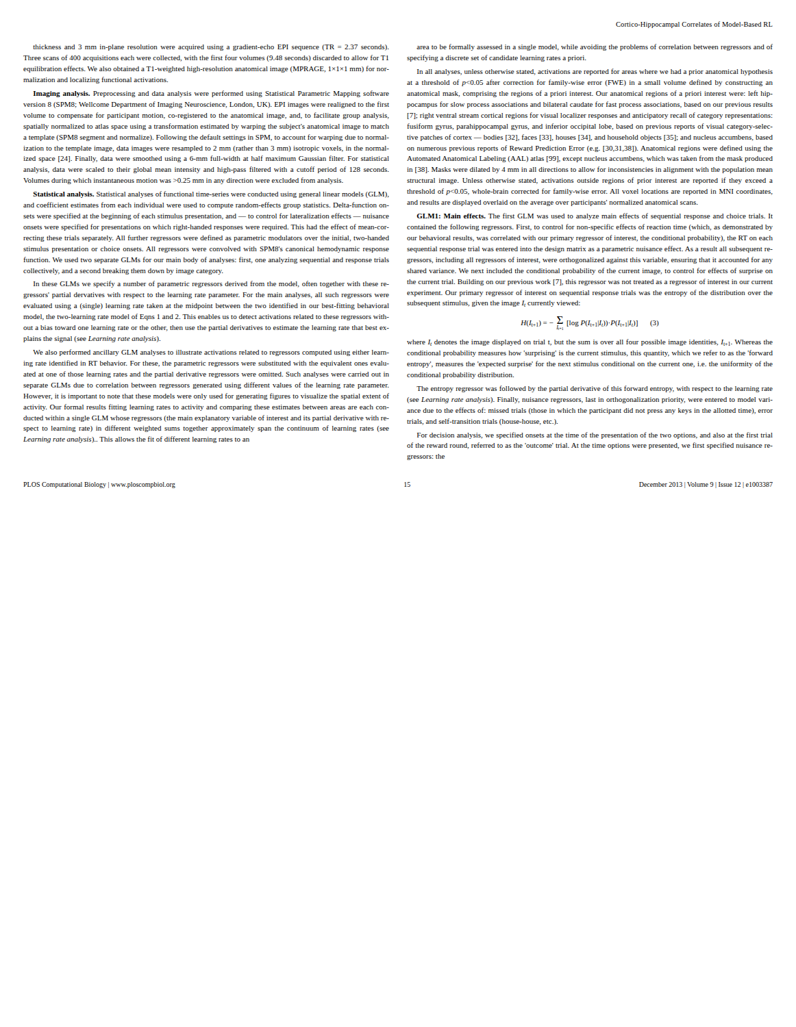Cortico-Hippocampal Correlates of Model-Based RL
thickness and 3 mm in-plane resolution were acquired using a gradient-echo EPI sequence (TR = 2.37 seconds). Three scans of 400 acquisitions each were collected, with the first four volumes (9.48 seconds) discarded to allow for T1 equilibration effects. We also obtained a T1-weighted high-resolution anatomical image (MPRAGE, 1×1×1 mm) for normalization and localizing functional activations.
Imaging analysis. Preprocessing and data analysis were performed using Statistical Parametric Mapping software version 8 (SPM8; Wellcome Department of Imaging Neuroscience, London, UK). EPI images were realigned to the first volume to compensate for participant motion, co-registered to the anatomical image, and, to facilitate group analysis, spatially normalized to atlas space using a transformation estimated by warping the subject's anatomical image to match a template (SPM8 segment and normalize). Following the default settings in SPM, to account for warping due to normalization to the template image, data images were resampled to 2 mm (rather than 3 mm) isotropic voxels, in the normalized space [24]. Finally, data were smoothed using a 6-mm full-width at half maximum Gaussian filter. For statistical analysis, data were scaled to their global mean intensity and high-pass filtered with a cutoff period of 128 seconds. Volumes during which instantaneous motion was >0.25 mm in any direction were excluded from analysis.
Statistical analysis. Statistical analyses of functional time-series were conducted using general linear models (GLM), and coefficient estimates from each individual were used to compute random-effects group statistics. Delta-function onsets were specified at the beginning of each stimulus presentation, and — to control for lateralization effects — nuisance onsets were specified for presentations on which right-handed responses were required. This had the effect of mean-correcting these trials separately. All further regressors were defined as parametric modulators over the initial, two-handed stimulus presentation or choice onsets. All regressors were convolved with SPM8's canonical hemodynamic response function. We used two separate GLMs for our main body of analyses: first, one analyzing sequential and response trials collectively, and a second breaking them down by image category.
In these GLMs we specify a number of parametric regressors derived from the model, often together with these regressors' partial dervatives with respect to the learning rate parameter. For the main analyses, all such regressors were evaluated using a (single) learning rate taken at the midpoint between the two identified in our best-fitting behavioral model, the two-learning rate model of Eqns 1 and 2. This enables us to detect activations related to these regressors without a bias toward one learning rate or the other, then use the partial derivatives to estimate the learning rate that best explains the signal (see Learning rate analysis).
We also performed ancillary GLM analyses to illustrate activations related to regressors computed using either learning rate identified in RT behavior. For these, the parametric regressors were substituted with the equivalent ones evaluated at one of those learning rates and the partial derivative regressors were omitted. Such analyses were carried out in separate GLMs due to correlation between regressors generated using different values of the learning rate parameter. However, it is important to note that these models were only used for generating figures to visualize the spatial extent of activity. Our formal results fitting learning rates to activity and comparing these estimates between areas are each conducted within a single GLM whose regressors (the main explanatory variable of interest and its partial derivative with respect to learning rate) in different weighted sums together approximately span the continuum of learning rates (see Learning rate analysis).. This allows the fit of different learning rates to an
area to be formally assessed in a single model, while avoiding the problems of correlation between regressors and of specifying a discrete set of candidate learning rates a priori.
In all analyses, unless otherwise stated, activations are reported for areas where we had a prior anatomical hypothesis at a threshold of p<0.05 after correction for family-wise error (FWE) in a small volume defined by constructing an anatomical mask, comprising the regions of a priori interest. Our anatomical regions of a priori interest were: left hippocampus for slow process associations and bilateral caudate for fast process associations, based on our previous results [7]; right ventral stream cortical regions for visual localizer responses and anticipatory recall of category representations: fusiform gyrus, parahippocampal gyrus, and inferior occipital lobe, based on previous reports of visual category-selective patches of cortex — bodies [32], faces [33], houses [34], and household objects [35]; and nucleus accumbens, based on numerous previous reports of Reward Prediction Error (e.g. [30,31,38]). Anatomical regions were defined using the Automated Anatomical Labeling (AAL) atlas [99], except nucleus accumbens, which was taken from the mask produced in [38]. Masks were dilated by 4 mm in all directions to allow for inconsistencies in alignment with the population mean structural image. Unless otherwise stated, activations outside regions of prior interest are reported if they exceed a threshold of p<0.05, whole-brain corrected for family-wise error. All voxel locations are reported in MNI coordinates, and results are displayed overlaid on the average over participants' normalized anatomical scans.
GLM1: Main effects. The first GLM was used to analyze main effects of sequential response and choice trials. It contained the following regressors. First, to control for non-specific effects of reaction time (which, as demonstrated by our behavioral results, was correlated with our primary regressor of interest, the conditional probability), the RT on each sequential response trial was entered into the design matrix as a parametric nuisance effect. As a result all subsequent regressors, including all regressors of interest, were orthogonalized against this variable, ensuring that it accounted for any shared variance. We next included the conditional probability of the current image, to control for effects of surprise on the current trial. Building on our previous work [7], this regressor was not treated as a regressor of interest in our current experiment. Our primary regressor of interest on sequential response trials was the entropy of the distribution over the subsequent stimulus, given the image It currently viewed:
H(It+1) = − ΣIt+1 [log P(It+1|It))·P(It+1|It)] (3)
where It denotes the image displayed on trial t, but the sum is over all four possible image identities, It+1. Whereas the conditional probability measures how 'surprising' is the current stimulus, this quantity, which we refer to as the 'forward entropy', measures the 'expected surprise' for the next stimulus conditional on the current one, i.e. the uniformity of the conditional probability distribution.
The entropy regressor was followed by the partial derivative of this forward entropy, with respect to the learning rate (see Learning rate analysis). Finally, nuisance regressors, last in orthogonalization priority, were entered to model variance due to the effects of: missed trials (those in which the participant did not press any keys in the allotted time), error trials, and self-transition trials (house-house, etc.).
For decision analysis, we specified onsets at the time of the presentation of the two options, and also at the first trial of the reward round, referred to as the 'outcome' trial. At the time options were presented, we first specified nuisance regressors: the
PLOS Computational Biology | www.ploscompbiol.org
15
December 2013 | Volume 9 | Issue 12 | e1003387